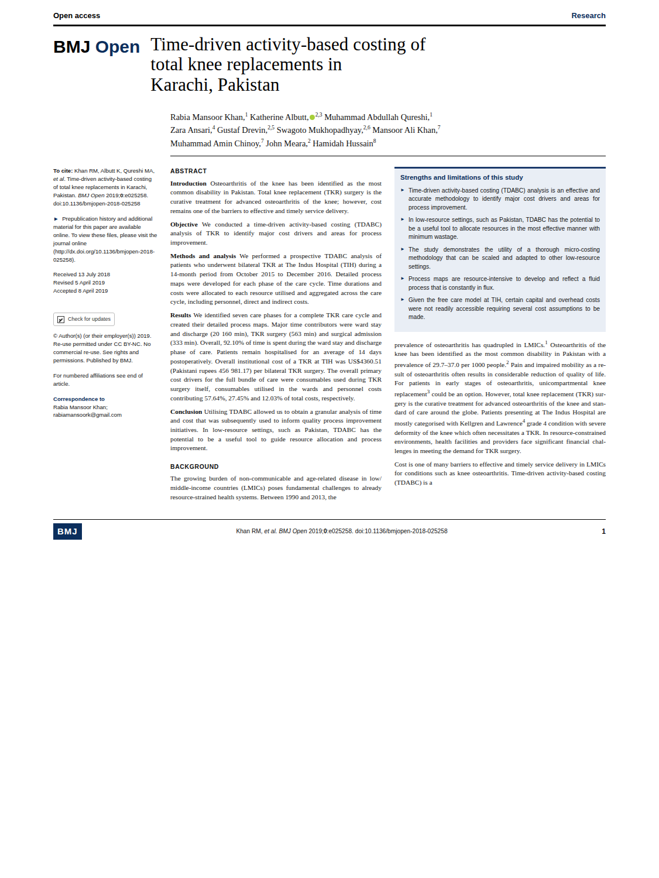Open access
Research
BMJ Open
Time-driven activity-based costing of
total knee replacements in
Karachi, Pakistan
Rabia Mansoor Khan,1 Katherine Albutt,2,3 Muhammad Abdullah Qureshi,1
Zara Ansari,4 Gustaf Drevin,2,5 Swagoto Mukhopadhyay,2,6 Mansoor Ali Khan,7
Muhammad Amin Chinoy,7 John Meara,2 Hamidah Hussain8
To cite: Khan RM, Albutt K, Qureshi MA, et al. Time-driven activity-based costing of total knee replacements in Karachi, Pakistan. BMJ Open 2019;0:e025258. doi:10.1136/bmjopen-2018-025258
► Prepublication history and additional material for this paper are available online. To view these files, please visit the journal online (http://dx.doi.org/10.1136/bmjopen-2018-025258).
Received 13 July 2018
Revised 5 April 2019
Accepted 8 April 2019
Check for updates
© Author(s) (or their employer(s)) 2019. Re-use permitted under CC BY-NC. No commercial re-use. See rights and permissions. Published by BMJ.
For numbered affiliations see end of article.
Correspondence to
Rabia Mansoor Khan;
rabiamansoork@gmail.com
Abstract
Introduction Osteoarthritis of the knee has been identified as the most common disability in Pakistan. Total knee replacement (TKR) surgery is the curative treatment for advanced osteoarthritis of the knee; however, cost remains one of the barriers to effective and timely service delivery.
Objective We conducted a time-driven activity-based costing (TDABC) analysis of TKR to identify major cost drivers and areas for process improvement.
Methods and analysis We performed a prospective TDABC analysis of patients who underwent bilateral TKR at The Indus Hospital (TIH) during a 14-month period from October 2015 to December 2016. Detailed process maps were developed for each phase of the care cycle. Time durations and costs were allocated to each resource utilised and aggregated across the care cycle, including personnel, direct and indirect costs.
Results We identified seven care phases for a complete TKR care cycle and created their detailed process maps. Major time contributors were ward stay and discharge (20 160 min), TKR surgery (563 min) and surgical admission (333 min). Overall, 92.10% of time is spent during the ward stay and discharge phase of care. Patients remain hospitalised for an average of 14 days postoperatively. Overall institutional cost of a TKR at TIH was US$4360.51 (Pakistani rupees 456 981.17) per bilateral TKR surgery. The overall primary cost drivers for the full bundle of care were consumables used during TKR surgery itself, consumables utilised in the wards and personnel costs contributing 57.64%, 27.45% and 12.03% of total costs, respectively.
Conclusion Utilising TDABC allowed us to obtain a granular analysis of time and cost that was subsequently used to inform quality process improvement initiatives. In low-resource settings, such as Pakistan, TDABC has the potential to be a useful tool to guide resource allocation and process improvement.
Background
The growing burden of non-communicable and age-related disease in low/ middle-income countries (LMICs) poses fundamental challenges to already resource-strained health systems. Between 1990 and 2013, the
Strengths and limitations of this study
Time-driven activity-based costing (TDABC) analysis is an effective and accurate methodology to identify major cost drivers and areas for process improvement.
In low-resource settings, such as Pakistan, TDABC has the potential to be a useful tool to allocate resources in the most effective manner with minimum wastage.
The study demonstrates the utility of a thorough micro-costing methodology that can be scaled and adapted to other low-resource settings.
Process maps are resource-intensive to develop and reflect a fluid process that is constantly in flux.
Given the free care model at TIH, certain capital and overhead costs were not readily accessible requiring several cost assumptions to be made.
prevalence of osteoarthritis has quadrupled in LMICs.1 Osteoarthritis of the knee has been identified as the most common disability in Pakistan with a prevalence of 29.7–37.0 per 1000 people.2 Pain and impaired mobility as a result of osteoarthritis often results in considerable reduction of quality of life. For patients in early stages of osteoarthritis, unicompartmental knee replacement3 could be an option. However, total knee replacement (TKR) surgery is the curative treatment for advanced osteoarthritis of the knee and standard of care around the globe. Patients presenting at The Indus Hospital are mostly categorised with Kellgren and Lawrence4 grade 4 condition with severe deformity of the knee which often necessitates a TKR. In resource-constrained environments, health facilities and providers face significant financial challenges in meeting the demand for TKR surgery.
Cost is one of many barriers to effective and timely service delivery in LMICs for conditions such as knee osteoarthritis. Time-driven activity-based costing (TDABC) is a
BMJ
Khan RM, et al. BMJ Open 2019;0:e025258. doi:10.1136/bmjopen-2018-025258
1